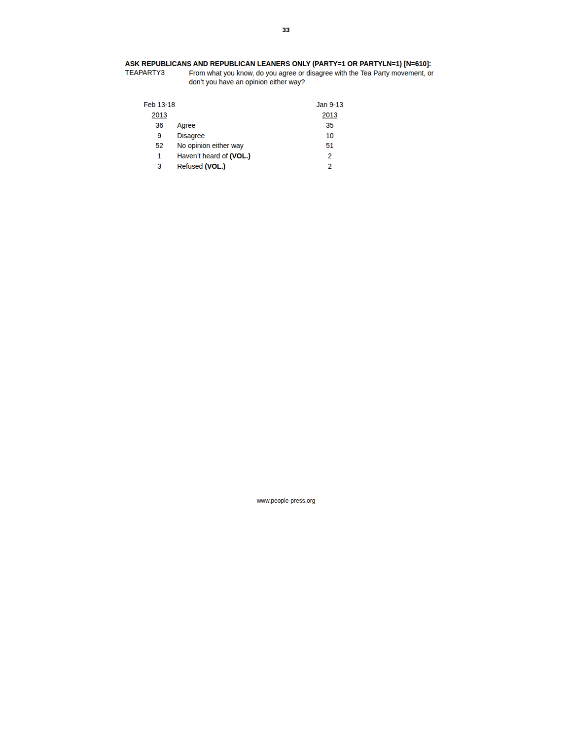33
ASK REPUBLICANS AND REPUBLICAN LEANERS ONLY (PARTY=1 OR PARTYLN=1) [N=610]:
TEAPARTY3
From what you know, do you agree or disagree with the Tea Party movement, or don’t you have an opinion either way?
| Feb 13-18 | | Jan 9-13 |
| 2013 | | 2013 |
| 36 | Agree | 35 |
| 9 | Disagree | 10 |
| 52 | No opinion either way | 51 |
| 1 | Haven’t heard of (VOL.) | 2 |
| 3 | Refused (VOL.) | 2 |
www.people-press.org